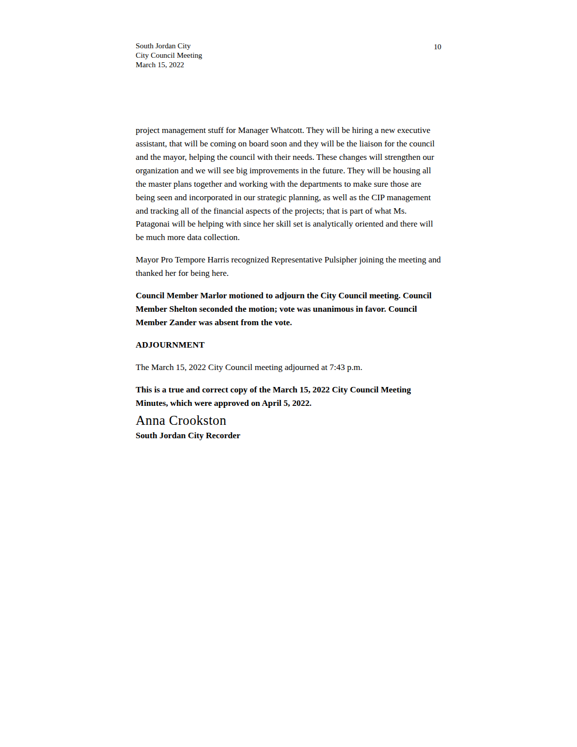10
South Jordan City
City Council Meeting
March 15, 2022
project management stuff for Manager Whatcott. They will be hiring a new executive assistant, that will be coming on board soon and they will be the liaison for the council and the mayor, helping the council with their needs. These changes will strengthen our organization and we will see big improvements in the future. They will be housing all the master plans together and working with the departments to make sure those are being seen and incorporated in our strategic planning, as well as the CIP management and tracking all of the financial aspects of the projects; that is part of what Ms. Patagonai will be helping with since her skill set is analytically oriented and there will be much more data collection.
Mayor Pro Tempore Harris recognized Representative Pulsipher joining the meeting and thanked her for being here.
Council Member Marlor motioned to adjourn the City Council meeting. Council Member Shelton seconded the motion; vote was unanimous in favor. Council Member Zander was absent from the vote.
ADJOURNMENT
The March 15, 2022 City Council meeting adjourned at 7:43 p.m.
This is a true and correct copy of the March 15, 2022 City Council Meeting Minutes, which were approved on April 5, 2022.
Anna Crookston
South Jordan City Recorder